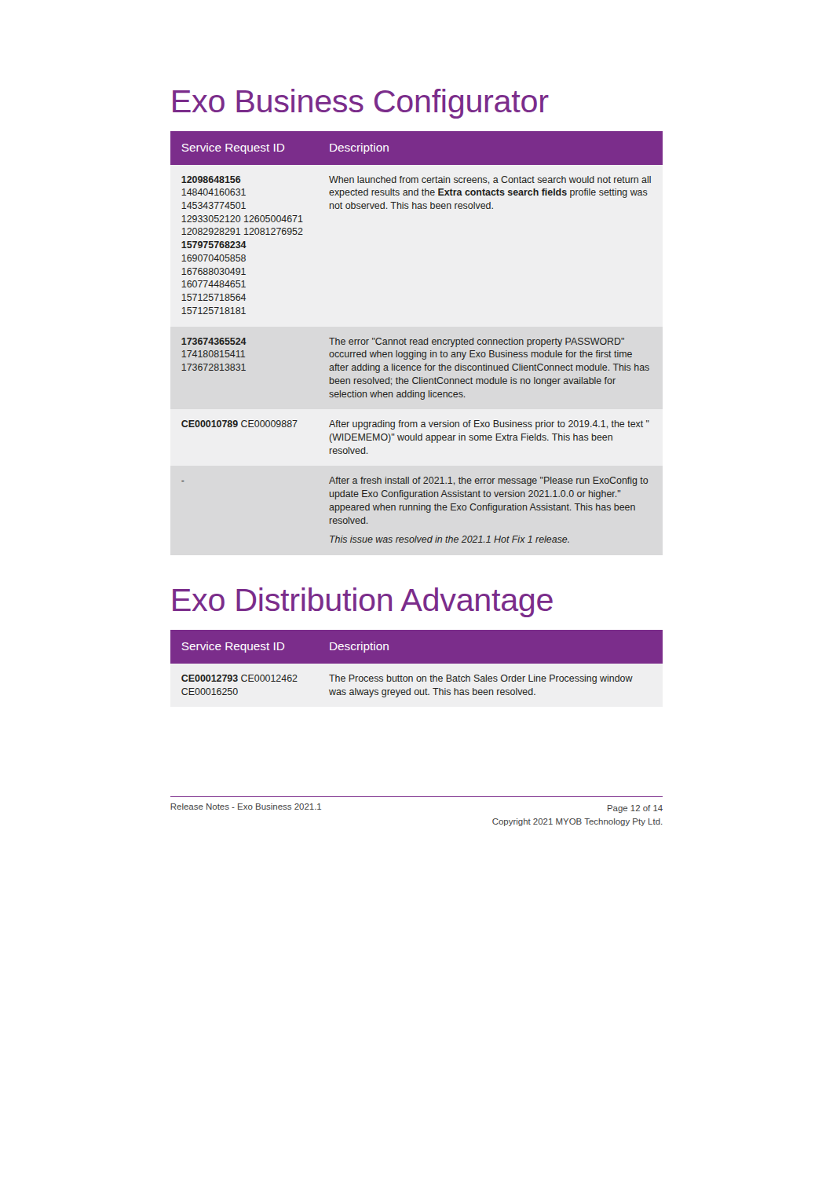Exo Business Configurator
| Service Request ID | Description |
| --- | --- |
| 12098648156 148404160631 145343774501 12933052120 12605004671 12082928291 12081276952 157975768234 169070405858 167688030491 160774484651 157125718564 157125718181 | When launched from certain screens, a Contact search would not return all expected results and the Extra contacts search fields profile setting was not observed. This has been resolved. |
| 173674365524 174180815411 173672813831 | The error "Cannot read encrypted connection property PASSWORD" occurred when logging in to any Exo Business module for the first time after adding a licence for the discontinued ClientConnect module. This has been resolved; the ClientConnect module is no longer available for selection when adding licences. |
| CE00010789 CE00009887 | After upgrading from a version of Exo Business prior to 2019.4.1, the text "(WIDEMEMO)" would appear in some Extra Fields. This has been resolved. |
| - | After a fresh install of 2021.1, the error message "Please run ExoConfig to update Exo Configuration Assistant to version 2021.1.0.0 or higher." appeared when running the Exo Configuration Assistant. This has been resolved. This issue was resolved in the 2021.1 Hot Fix 1 release. |
Exo Distribution Advantage
| Service Request ID | Description |
| --- | --- |
| CE00012793 CE00012462 CE00016250 | The Process button on the Batch Sales Order Line Processing window was always greyed out. This has been resolved. |
Release Notes - Exo Business 2021.1
Page 12 of 14
Copyright 2021 MYOB Technology Pty Ltd.